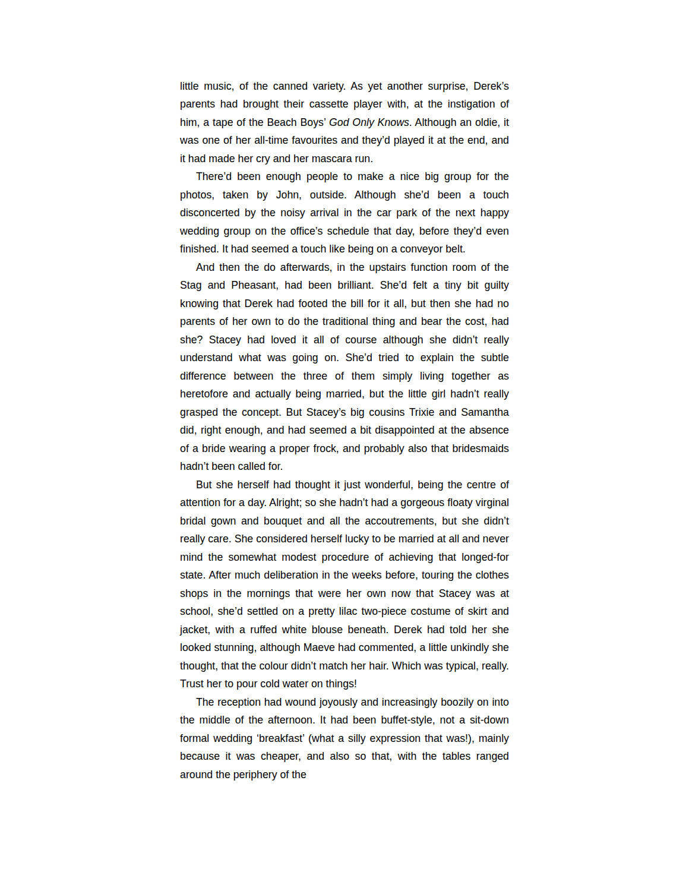little music, of the canned variety. As yet another surprise, Derek’s parents had brought their cassette player with, at the instigation of him, a tape of the Beach Boys’ God Only Knows. Although an oldie, it was one of her all-time favourites and they’d played it at the end, and it had made her cry and her mascara run.
There’d been enough people to make a nice big group for the photos, taken by John, outside. Although she’d been a touch disconcerted by the noisy arrival in the car park of the next happy wedding group on the office’s schedule that day, before they’d even finished. It had seemed a touch like being on a conveyor belt.
And then the do afterwards, in the upstairs function room of the Stag and Pheasant, had been brilliant. She’d felt a tiny bit guilty knowing that Derek had footed the bill for it all, but then she had no parents of her own to do the traditional thing and bear the cost, had she? Stacey had loved it all of course although she didn’t really understand what was going on. She’d tried to explain the subtle difference between the three of them simply living together as heretofore and actually being married, but the little girl hadn’t really grasped the concept. But Stacey’s big cousins Trixie and Samantha did, right enough, and had seemed a bit disappointed at the absence of a bride wearing a proper frock, and probably also that bridesmaids hadn’t been called for.
But she herself had thought it just wonderful, being the centre of attention for a day. Alright; so she hadn’t had a gorgeous floaty virginal bridal gown and bouquet and all the accoutrements, but she didn’t really care. She considered herself lucky to be married at all and never mind the somewhat modest procedure of achieving that longed-for state. After much deliberation in the weeks before, touring the clothes shops in the mornings that were her own now that Stacey was at school, she’d settled on a pretty lilac two-piece costume of skirt and jacket, with a ruffed white blouse beneath. Derek had told her she looked stunning, although Maeve had commented, a little unkindly she thought, that the colour didn’t match her hair. Which was typical, really. Trust her to pour cold water on things!
The reception had wound joyously and increasingly boozily on into the middle of the afternoon. It had been buffet-style, not a sit-down formal wedding ‘breakfast’ (what a silly expression that was!), mainly because it was cheaper, and also so that, with the tables ranged around the periphery of the